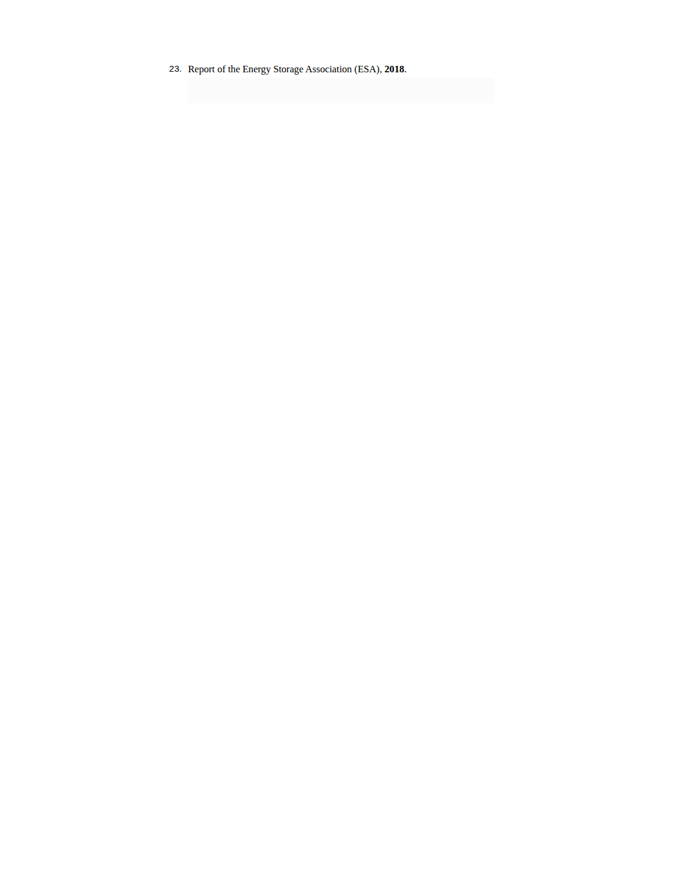23. Report of the Energy Storage Association (ESA), 2018.